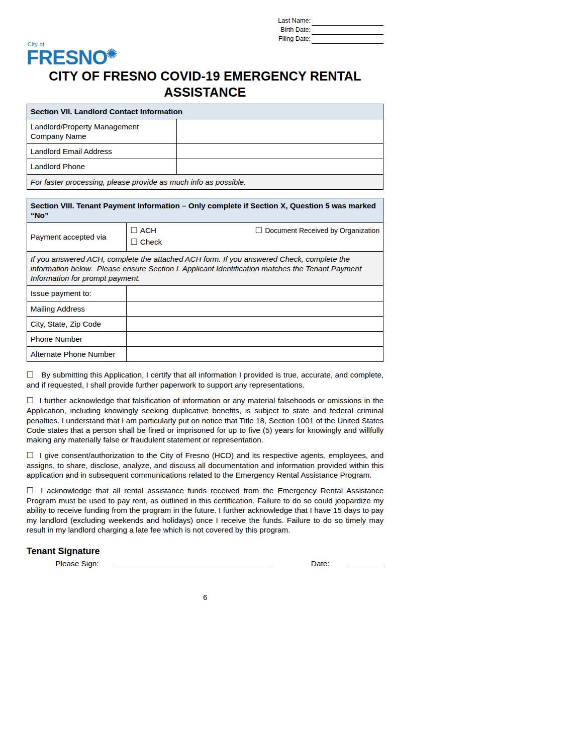| Last Name: | |
| Birth Date: | |
| Filing Date: | |
City of
FRESNO✺
CITY OF FRESNO COVID-19 EMERGENCY RENTAL ASSISTANCE
| Section VII. Landlord Contact Information |
| --- |
| Landlord/Property Management Company Name | |
| Landlord Email Address | |
| Landlord Phone | |
| For faster processing, please provide as much info as possible. |
| Section VIII. Tenant Payment Information – Only complete if Section X, Question 5 was marked “No” |
| --- |
| Payment accepted via | ☐ ACH ☐ Check ☐ Document Received by Organization |
| If you answered ACH, complete the attached ACH form. If you answered Check, complete the information below. Please ensure Section I. Applicant Identification matches the Tenant Payment Information for prompt payment. |
| Issue payment to: | |
| Mailing Address | |
| City, State, Zip Code | |
| Phone Number | |
| Alternate Phone Number | |
☐ By submitting this Application, I certify that all information I provided is true, accurate, and complete, and if requested, I shall provide further paperwork to support any representations.
☐ I further acknowledge that falsification of information or any material falsehoods or omissions in the Application, including knowingly seeking duplicative benefits, is subject to state and federal criminal penalties. I understand that I am particularly put on notice that Title 18, Section 1001 of the United States Code states that a person shall be fined or imprisoned for up to five (5) years for knowingly and willfully making any materially false or fraudulent statement or representation.
☐ I give consent/authorization to the City of Fresno (HCD) and its respective agents, employees, and assigns, to share, disclose, analyze, and discuss all documentation and information provided within this application and in subsequent communications related to the Emergency Rental Assistance Program.
☐ I acknowledge that all rental assistance funds received from the Emergency Rental Assistance Program must be used to pay rent, as outlined in this certification. Failure to do so could jeopardize my ability to receive funding from the program in the future. I further acknowledge that I have 15 days to pay my landlord (excluding weekends and holidays) once I receive the funds. Failure to do so timely may result in my landlord charging a late fee which is not covered by this program.
Tenant Signature
Please Sign: Date:
6